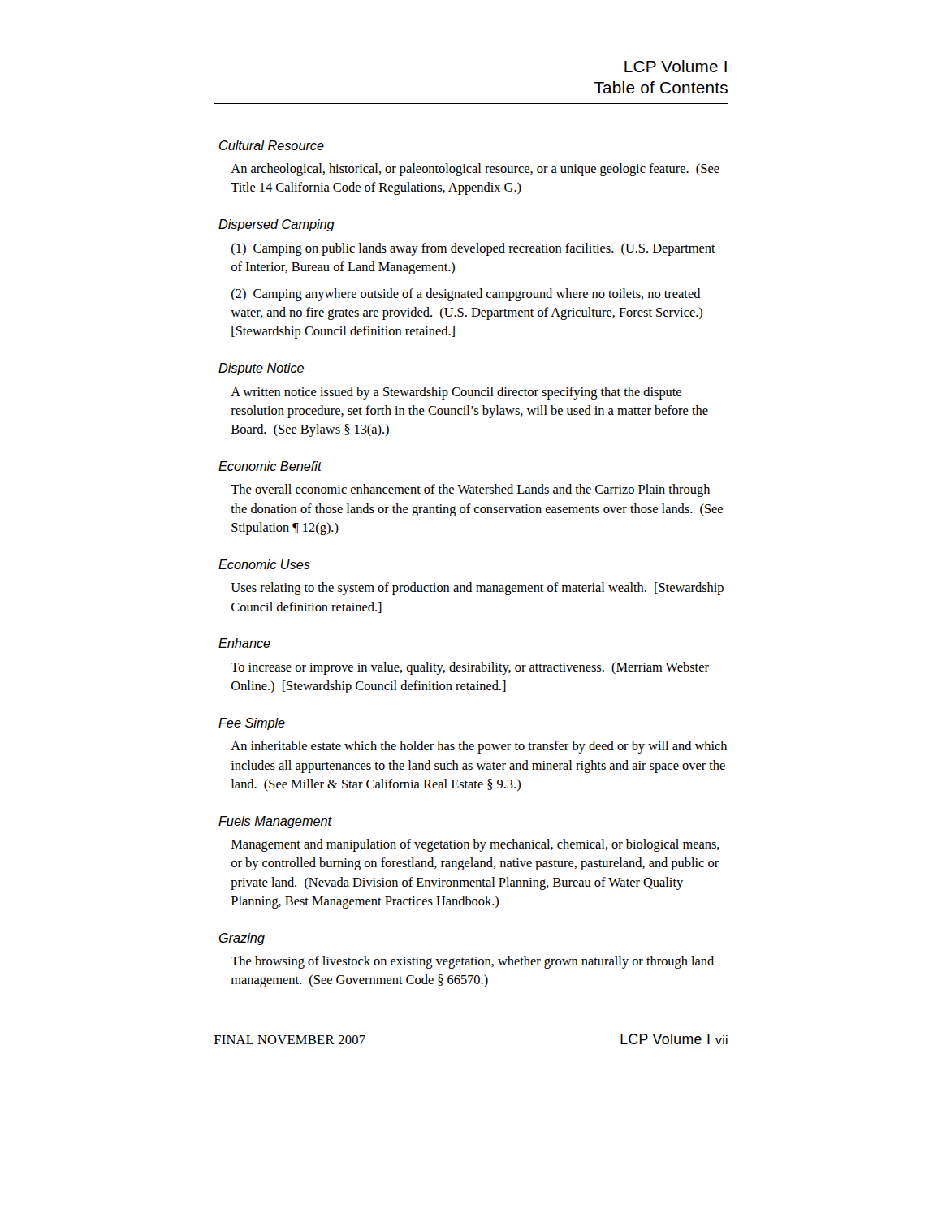LCP Volume I
Table of Contents
Cultural Resource
An archeological, historical, or paleontological resource, or a unique geologic feature. (See Title 14 California Code of Regulations, Appendix G.)
Dispersed Camping
(1) Camping on public lands away from developed recreation facilities. (U.S. Department of Interior, Bureau of Land Management.)
(2) Camping anywhere outside of a designated campground where no toilets, no treated water, and no fire grates are provided. (U.S. Department of Agriculture, Forest Service.) [Stewardship Council definition retained.]
Dispute Notice
A written notice issued by a Stewardship Council director specifying that the dispute resolution procedure, set forth in the Council’s bylaws, will be used in a matter before the Board. (See Bylaws § 13(a).)
Economic Benefit
The overall economic enhancement of the Watershed Lands and the Carrizo Plain through the donation of those lands or the granting of conservation easements over those lands. (See Stipulation ¶ 12(g).)
Economic Uses
Uses relating to the system of production and management of material wealth. [Stewardship Council definition retained.]
Enhance
To increase or improve in value, quality, desirability, or attractiveness. (Merriam Webster Online.) [Stewardship Council definition retained.]
Fee Simple
An inheritable estate which the holder has the power to transfer by deed or by will and which includes all appurtenances to the land such as water and mineral rights and air space over the land. (See Miller & Star California Real Estate § 9.3.)
Fuels Management
Management and manipulation of vegetation by mechanical, chemical, or biological means, or by controlled burning on forestland, rangeland, native pasture, pastureland, and public or private land. (Nevada Division of Environmental Planning, Bureau of Water Quality Planning, Best Management Practices Handbook.)
Grazing
The browsing of livestock on existing vegetation, whether grown naturally or through land management. (See Government Code § 66570.)
FINAL NOVEMBER 2007
LCP Volume Ivii